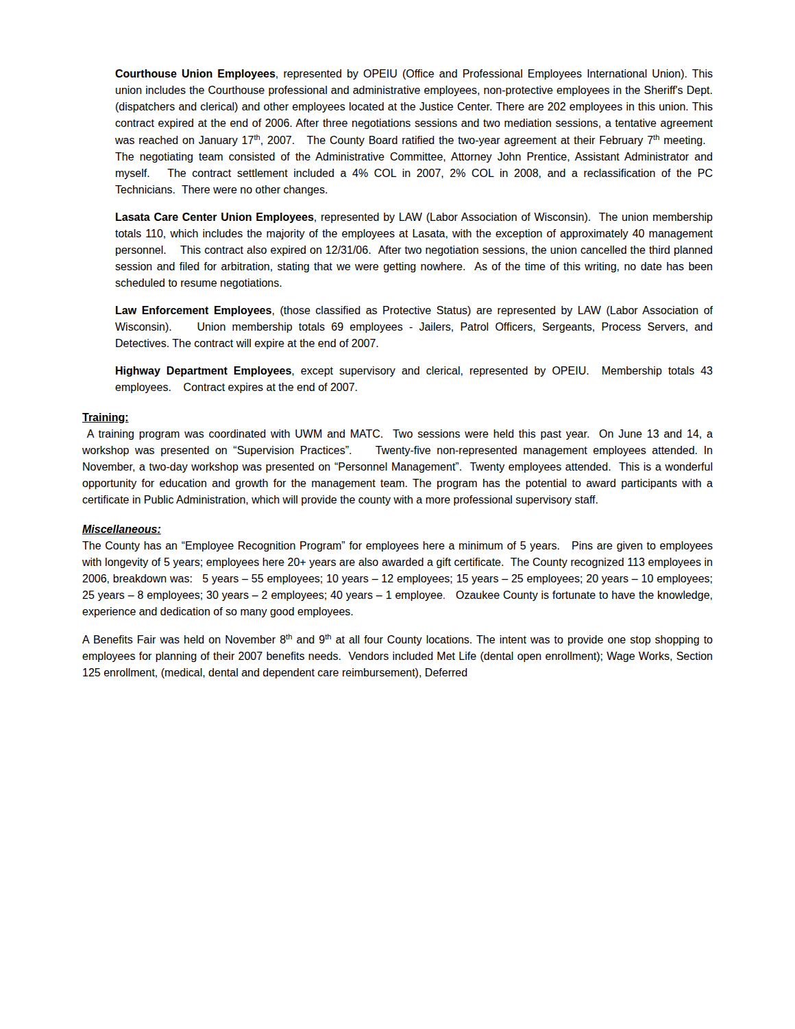Courthouse Union Employees, represented by OPEIU (Office and Professional Employees International Union). This union includes the Courthouse professional and administrative employees, non-protective employees in the Sheriff's Dept. (dispatchers and clerical) and other employees located at the Justice Center. There are 202 employees in this union. This contract expired at the end of 2006. After three negotiations sessions and two mediation sessions, a tentative agreement was reached on January 17th, 2007. The County Board ratified the two-year agreement at their February 7th meeting. The negotiating team consisted of the Administrative Committee, Attorney John Prentice, Assistant Administrator and myself. The contract settlement included a 4% COL in 2007, 2% COL in 2008, and a reclassification of the PC Technicians. There were no other changes.
Lasata Care Center Union Employees, represented by LAW (Labor Association of Wisconsin). The union membership totals 110, which includes the majority of the employees at Lasata, with the exception of approximately 40 management personnel. This contract also expired on 12/31/06. After two negotiation sessions, the union cancelled the third planned session and filed for arbitration, stating that we were getting nowhere. As of the time of this writing, no date has been scheduled to resume negotiations.
Law Enforcement Employees, (those classified as Protective Status) are represented by LAW (Labor Association of Wisconsin). Union membership totals 69 employees - Jailers, Patrol Officers, Sergeants, Process Servers, and Detectives. The contract will expire at the end of 2007.
Highway Department Employees, except supervisory and clerical, represented by OPEIU. Membership totals 43 employees. Contract expires at the end of 2007.
Training:
A training program was coordinated with UWM and MATC. Two sessions were held this past year. On June 13 and 14, a workshop was presented on “Supervision Practices”. Twenty-five non-represented management employees attended. In November, a two-day workshop was presented on “Personnel Management”. Twenty employees attended. This is a wonderful opportunity for education and growth for the management team. The program has the potential to award participants with a certificate in Public Administration, which will provide the county with a more professional supervisory staff.
Miscellaneous:
The County has an “Employee Recognition Program” for employees here a minimum of 5 years. Pins are given to employees with longevity of 5 years; employees here 20+ years are also awarded a gift certificate. The County recognized 113 employees in 2006, breakdown was: 5 years – 55 employees; 10 years – 12 employees; 15 years – 25 employees; 20 years – 10 employees; 25 years – 8 employees; 30 years – 2 employees; 40 years – 1 employee. Ozaukee County is fortunate to have the knowledge, experience and dedication of so many good employees.
A Benefits Fair was held on November 8th and 9th at all four County locations. The intent was to provide one stop shopping to employees for planning of their 2007 benefits needs. Vendors included Met Life (dental open enrollment); Wage Works, Section 125 enrollment, (medical, dental and dependent care reimbursement), Deferred